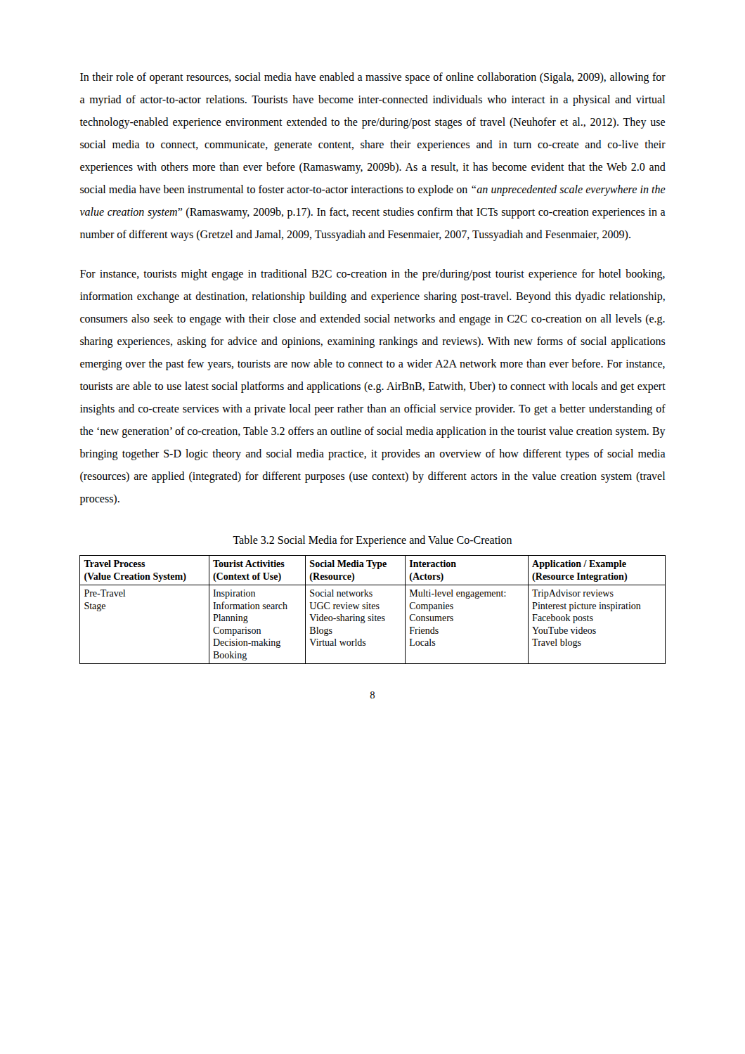In their role of operant resources, social media have enabled a massive space of online collaboration (Sigala, 2009), allowing for a myriad of actor-to-actor relations. Tourists have become inter-connected individuals who interact in a physical and virtual technology-enabled experience environment extended to the pre/during/post stages of travel (Neuhofer et al., 2012). They use social media to connect, communicate, generate content, share their experiences and in turn co-create and co-live their experiences with others more than ever before (Ramaswamy, 2009b). As a result, it has become evident that the Web 2.0 and social media have been instrumental to foster actor-to-actor interactions to explode on “an unprecedented scale everywhere in the value creation system” (Ramaswamy, 2009b, p.17). In fact, recent studies confirm that ICTs support co-creation experiences in a number of different ways (Gretzel and Jamal, 2009, Tussyadiah and Fesenmaier, 2007, Tussyadiah and Fesenmaier, 2009).
For instance, tourists might engage in traditional B2C co-creation in the pre/during/post tourist experience for hotel booking, information exchange at destination, relationship building and experience sharing post-travel. Beyond this dyadic relationship, consumers also seek to engage with their close and extended social networks and engage in C2C co-creation on all levels (e.g. sharing experiences, asking for advice and opinions, examining rankings and reviews). With new forms of social applications emerging over the past few years, tourists are now able to connect to a wider A2A network more than ever before. For instance, tourists are able to use latest social platforms and applications (e.g. AirBnB, Eatwith, Uber) to connect with locals and get expert insights and co-create services with a private local peer rather than an official service provider. To get a better understanding of the ‘new generation’ of co-creation, Table 3.2 offers an outline of social media application in the tourist value creation system. By bringing together S-D logic theory and social media practice, it provides an overview of how different types of social media (resources) are applied (integrated) for different purposes (use context) by different actors in the value creation system (travel process).
Table 3.2 Social Media for Experience and Value Co-Creation
| Travel Process (Value Creation System) | Tourist Activities (Context of Use) | Social Media Type (Resource) | Interaction (Actors) | Application / Example (Resource Integration) |
| --- | --- | --- | --- | --- |
| Pre-Travel Stage | Inspiration Information search Planning Comparison Decision-making Booking | Social networks UGC review sites Video-sharing sites Blogs Virtual worlds | Multi-level engagement: Companies Consumers Friends Locals | TripAdvisor reviews Pinterest picture inspiration Facebook posts YouTube videos Travel blogs |
8